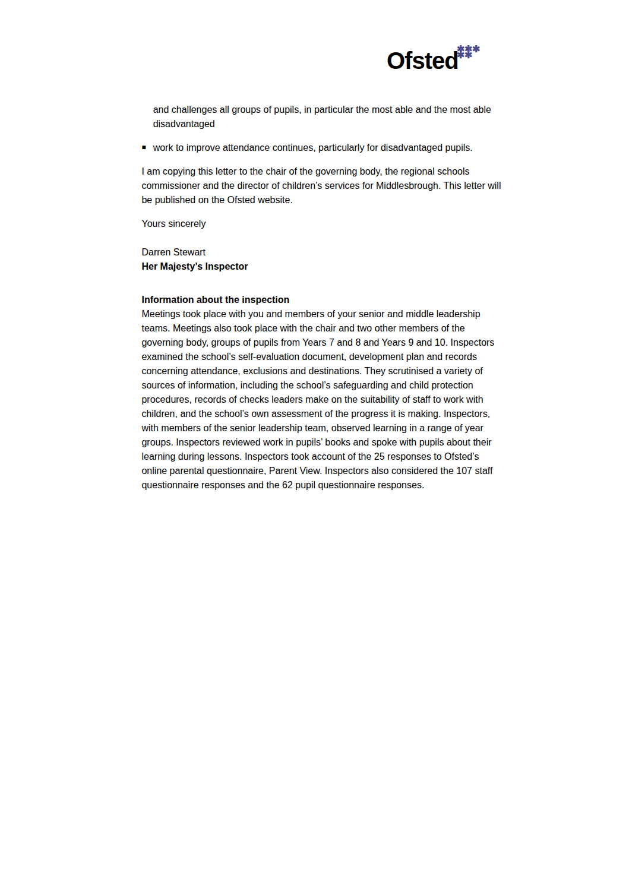Ofsted ✱✱✱ ✱✱
and challenges all groups of pupils, in particular the most able and the most able disadvantaged
work to improve attendance continues, particularly for disadvantaged pupils.
I am copying this letter to the chair of the governing body, the regional schools commissioner and the director of children’s services for Middlesbrough. This letter will be published on the Ofsted website.
Yours sincerely
Darren Stewart
Her Majesty’s Inspector
Information about the inspection
Meetings took place with you and members of your senior and middle leadership teams. Meetings also took place with the chair and two other members of the governing body, groups of pupils from Years 7 and 8 and Years 9 and 10. Inspectors examined the school’s self-evaluation document, development plan and records concerning attendance, exclusions and destinations. They scrutinised a variety of sources of information, including the school’s safeguarding and child protection procedures, records of checks leaders make on the suitability of staff to work with children, and the school’s own assessment of the progress it is making. Inspectors, with members of the senior leadership team, observed learning in a range of year groups. Inspectors reviewed work in pupils’ books and spoke with pupils about their learning during lessons. Inspectors took account of the 25 responses to Ofsted’s online parental questionnaire, Parent View. Inspectors also considered the 107 staff questionnaire responses and the 62 pupil questionnaire responses.